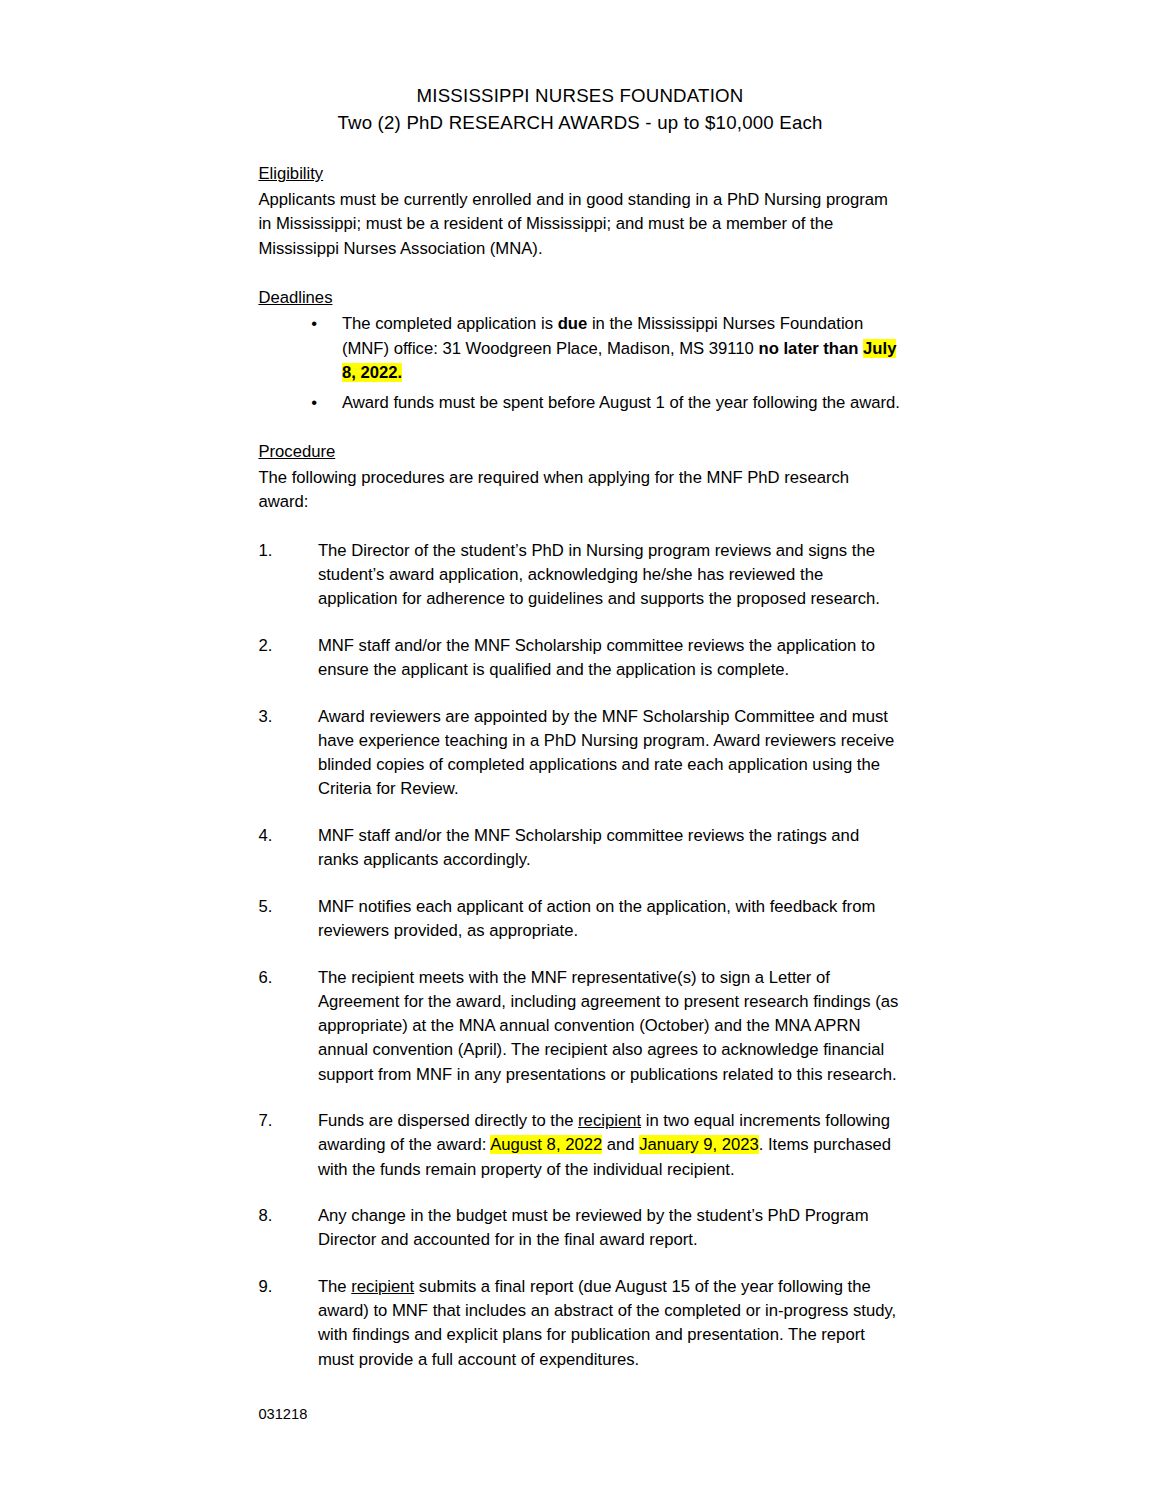MISSISSIPPI NURSES FOUNDATION Two (2) PhD RESEARCH AWARDS - up to $10,000 Each
Eligibility
Applicants must be currently enrolled and in good standing in a PhD Nursing program in Mississippi; must be a resident of Mississippi; and must be a member of the Mississippi Nurses Association (MNA).
Deadlines
The completed application is due in the Mississippi Nurses Foundation (MNF) office: 31 Woodgreen Place, Madison, MS 39110 no later than July 8, 2022.
Award funds must be spent before August 1 of the year following the award.
Procedure
The following procedures are required when applying for the MNF PhD research award:
The Director of the student’s PhD in Nursing program reviews and signs the student’s award application, acknowledging he/she has reviewed the application for adherence to guidelines and supports the proposed research.
MNF staff and/or the MNF Scholarship committee reviews the application to ensure the applicant is qualified and the application is complete.
Award reviewers are appointed by the MNF Scholarship Committee and must have experience teaching in a PhD Nursing program. Award reviewers receive blinded copies of completed applications and rate each application using the Criteria for Review.
MNF staff and/or the MNF Scholarship committee reviews the ratings and ranks applicants accordingly.
MNF notifies each applicant of action on the application, with feedback from reviewers provided, as appropriate.
The recipient meets with the MNF representative(s) to sign a Letter of Agreement for the award, including agreement to present research findings (as appropriate) at the MNA annual convention (October) and the MNA APRN annual convention (April). The recipient also agrees to acknowledge financial support from MNF in any presentations or publications related to this research.
Funds are dispersed directly to the recipient in two equal increments following awarding of the award: August 8, 2022 and January 9, 2023. Items purchased with the funds remain property of the individual recipient.
Any change in the budget must be reviewed by the student’s PhD Program Director and accounted for in the final award report.
The recipient submits a final report (due August 15 of the year following the award) to MNF that includes an abstract of the completed or in-progress study, with findings and explicit plans for publication and presentation. The report must provide a full account of expenditures.
031218